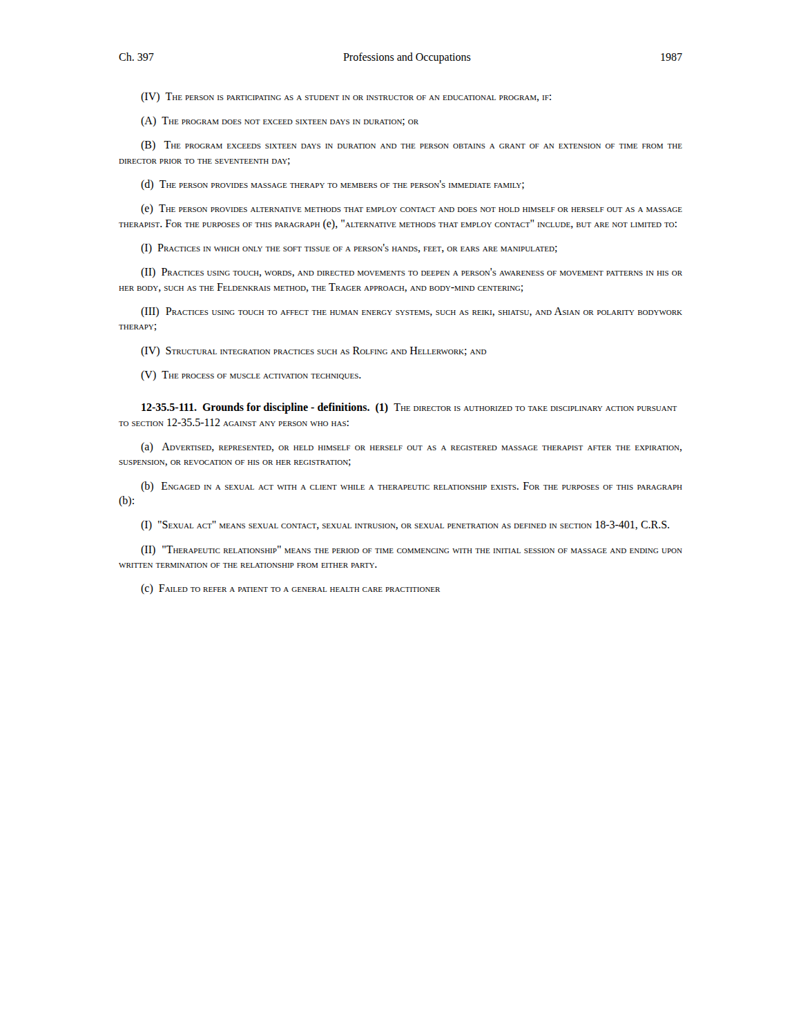Ch. 397 Professions and Occupations 1987
(IV) The person is participating as a student in or instructor of an educational program, if:
(A) The program does not exceed sixteen days in duration; or
(B) The program exceeds sixteen days in duration and the person obtains a grant of an extension of time from the director prior to the seventeenth day;
(d) The person provides massage therapy to members of the person's immediate family;
(e) The person provides alternative methods that employ contact and does not hold himself or herself out as a massage therapist. For the purposes of this paragraph (e), "alternative methods that employ contact" include, but are not limited to:
(I) Practices in which only the soft tissue of a person's hands, feet, or ears are manipulated;
(II) Practices using touch, words, and directed movements to deepen a person's awareness of movement patterns in his or her body, such as the Feldenkrais method, the Trager approach, and body-mind centering;
(III) Practices using touch to affect the human energy systems, such as reiki, shiatsu, and Asian or polarity bodywork therapy;
(IV) Structural integration practices such as Rolfing and Hellerwork; and
(V) The process of muscle activation techniques.
12-35.5-111. Grounds for discipline - definitions. (1) The director is authorized to take disciplinary action pursuant to section 12-35.5-112 against any person who has:
(a) Advertised, represented, or held himself or herself out as a registered massage therapist after the expiration, suspension, or revocation of his or her registration;
(b) Engaged in a sexual act with a client while a therapeutic relationship exists. For the purposes of this paragraph (b):
(I) "Sexual act" means sexual contact, sexual intrusion, or sexual penetration as defined in section 18-3-401, C.R.S.
(II) "Therapeutic relationship" means the period of time commencing with the initial session of massage and ending upon written termination of the relationship from either party.
(c) Failed to refer a patient to a general health care practitioner